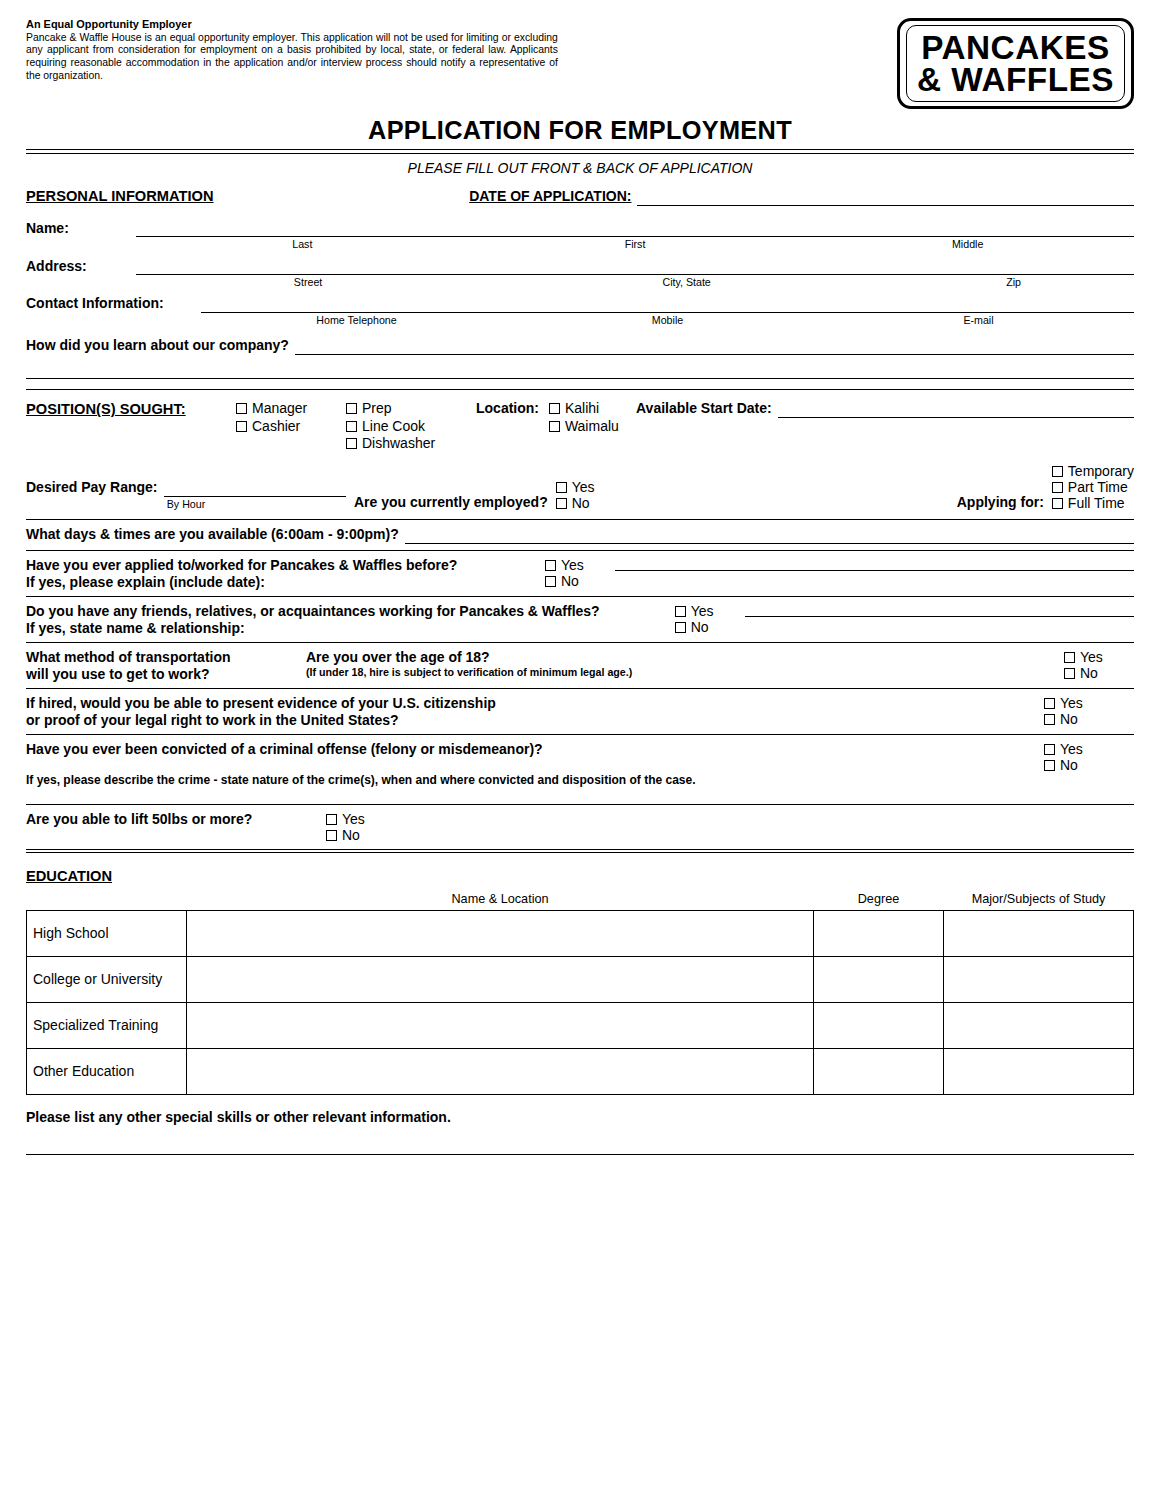An Equal Opportunity Employer
Pancake & Waffle House is an equal opportunity employer. This application will not be used for limiting or excluding any applicant from consideration for employment on a basis prohibited by local, state, or federal law. Applicants requiring reasonable accommodation in the application and/or interview process should notify a representative of the organization.
PANCAKES
& WAFFLES
APPLICATION FOR EMPLOYMENT
PLEASE FILL OUT FRONT & BACK OF APPLICATION
PERSONAL INFORMATION
DATE OF APPLICATION:
Name:
Last First Middle
Address:
Street City, State Zip
Contact Information:
Home Telephone Mobile E-mail
How did you learn about our company?
POSITION(S) SOUGHT:
Manager
Cashier
Prep
Line Cook
Dishwasher
Location:
Kalihi
Waimalu
Available Start Date:
Desired Pay Range:
By Hour
Are you currently employed? Yes
No
Applying for: Temporary
Part Time
Full Time
What days & times are you available (6:00am - 9:00pm)?
Have you ever applied to/worked for Pancakes & Waffles before?
If yes, please explain (include date):
Yes
No
Do you have any friends, relatives, or acquaintances working for Pancakes & Waffles?
If yes, state name & relationship:
Yes
No
What method of transportation
will you use to get to work?
Are you over the age of 18?
(If under 18, hire is subject to verification of minimum legal age.)
Yes
No
If hired, would you be able to present evidence of your U.S. citizenship
or proof of your legal right to work in the United States?
Yes
No
Have you ever been convicted of a criminal offense (felony or misdemeanor)?
Yes
No
If yes, please describe the crime - state nature of the crime(s), when and where convicted and disposition of the case.
Are you able to lift 50lbs or more?
Yes
No
EDUCATION
| | Name & Location | Degree | Major/Subjects of Study |
| --- | --- | --- | --- |
| High School | | | |
| College or University | | | |
| Specialized Training | | | |
| Other Education | | | |
Please list any other special skills or other relevant information.